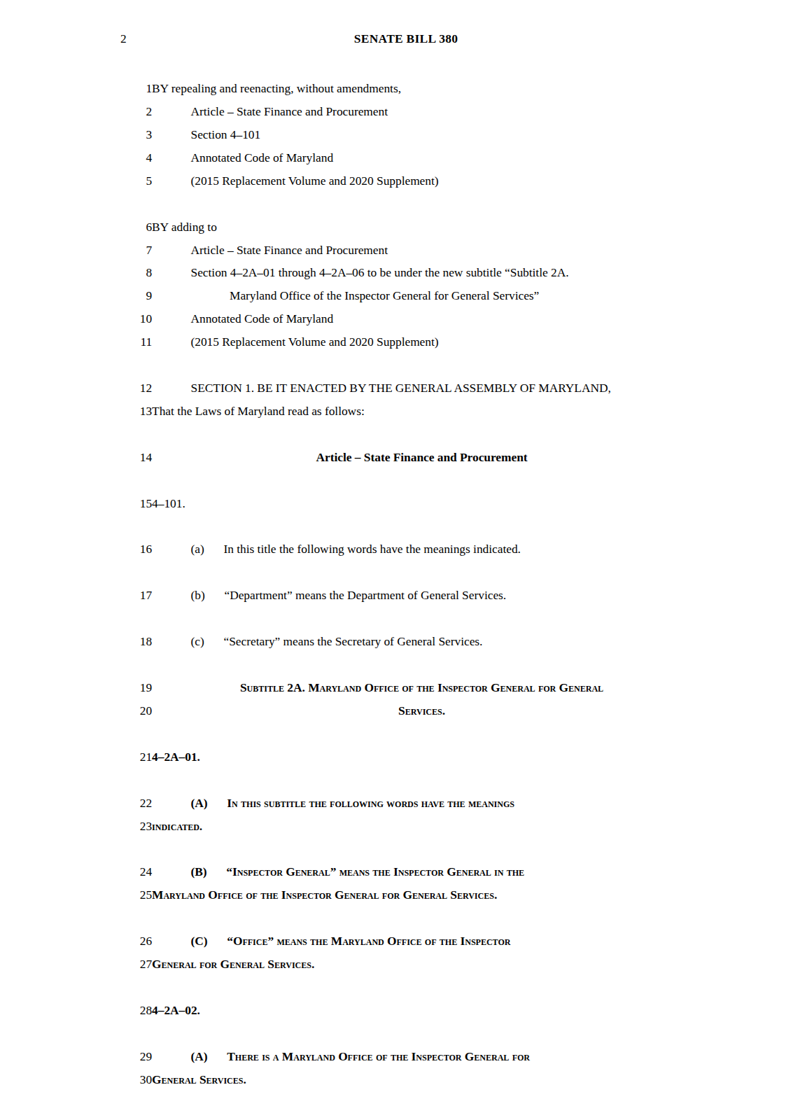2
SENATE BILL 380
| 1 | BY repealing and reenacting, without amendments, |
| 2 | Article – State Finance and Procurement |
| 3 | Section 4–101 |
| 4 | Annotated Code of Maryland |
| 5 | (2015 Replacement Volume and 2020 Supplement) |
| 6 | BY adding to |
| 7 | Article – State Finance and Procurement |
| 8 | Section 4–2A–01 through 4–2A–06 to be under the new subtitle “Subtitle 2A. |
| 9 | Maryland Office of the Inspector General for General Services” |
| 10 | Annotated Code of Maryland |
| 11 | (2015 Replacement Volume and 2020 Supplement) |
| 12 | SECTION 1. BE IT ENACTED BY THE GENERAL ASSEMBLY OF MARYLAND, |
| 13 | That the Laws of Maryland read as follows: |
| 14 | Article – State Finance and Procurement |
| 15 | 4–101. |
| 16 | (a) In this title the following words have the meanings indicated. |
| 17 | (b) “Department” means the Department of General Services. |
| 18 | (c) “Secretary” means the Secretary of General Services. |
| 19 | Subtitle 2A. Maryland Office of the Inspector General for General |
| 20 | Services. |
| 21 | 4–2A–01. |
| 22 | (A) In this subtitle the following words have the meanings |
| 23 | indicated. |
| 24 | (B) “Inspector General” means the Inspector General in the |
| 25 | Maryland Office of the Inspector General for General Services. |
| 26 | (C) “Office” means the Maryland Office of the Inspector |
| 27 | General for General Services. |
| 28 | 4–2A–02. |
| 29 | (A) There is a Maryland Office of the Inspector General for |
| 30 | General Services. |